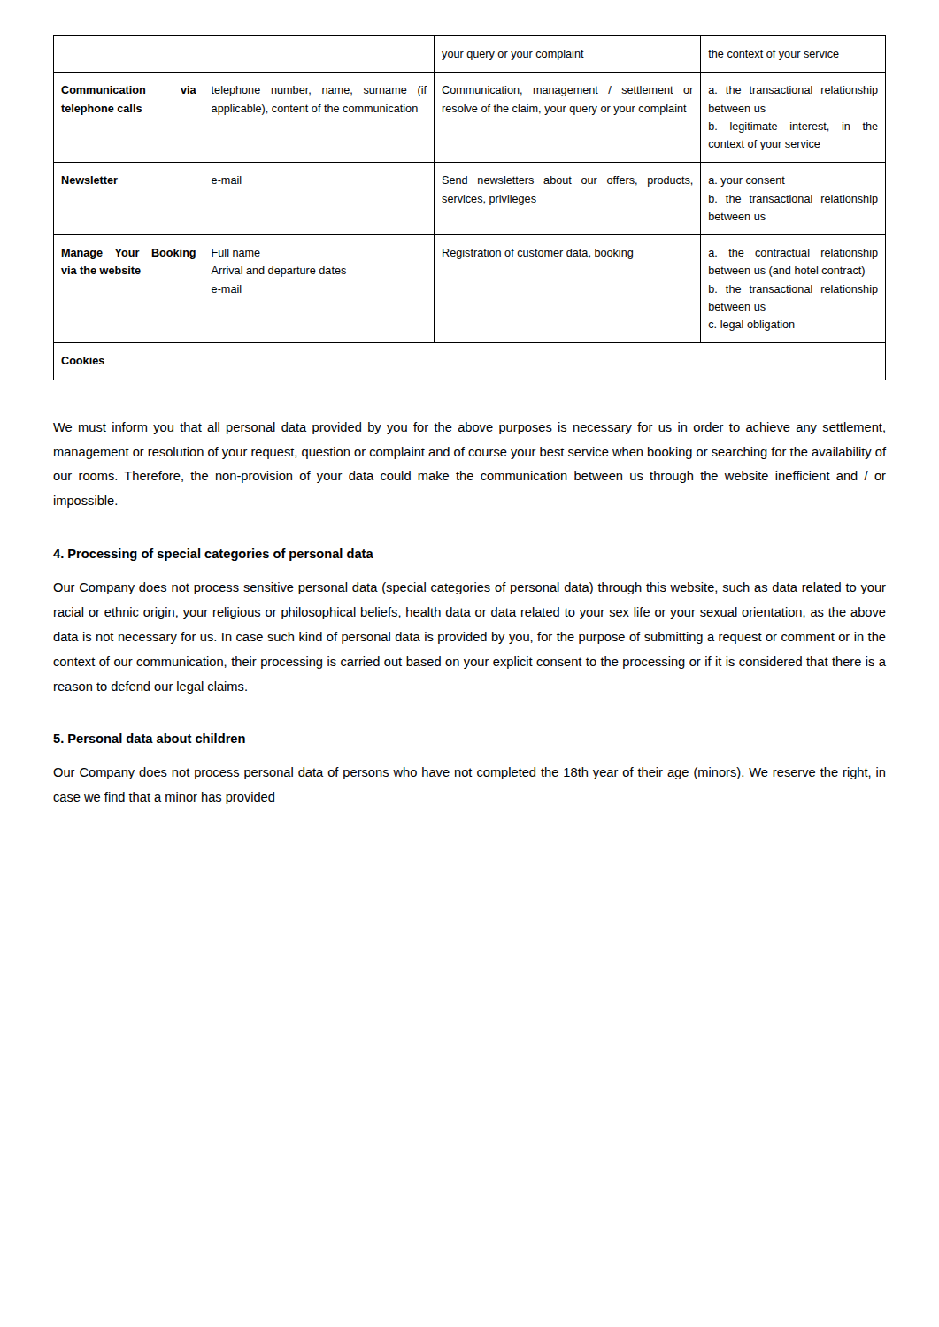| | | your query or your complaint | the context of your service |
| Communication via telephone calls | telephone number, name, surname (if applicable), content of the communication | Communication, management / settlement or resolve of the claim, your query or your complaint | a. the transactional relationship between us b. legitimate interest, in the context of your service |
| Newsletter | e-mail | Send newsletters about our offers, products, services, privileges | a. your consent b. the transactional relationship between us |
| Manage Your Booking via the website | Full name Arrival and departure dates e-mail | Registration of customer data, booking | a. the contractual relationship between us (and hotel contract) b. the transactional relationship between us c. legal obligation |
| Cookies |
We must inform you that all personal data provided by you for the above purposes is necessary for us in order to achieve any settlement, management or resolution of your request, question or complaint and of course your best service when booking or searching for the availability of our rooms. Therefore, the non-provision of your data could make the communication between us through the website inefficient and / or impossible.
4. Processing of special categories of personal data
Our Company does not process sensitive personal data (special categories of personal data) through this website, such as data related to your racial or ethnic origin, your religious or philosophical beliefs, health data or data related to your sex life or your sexual orientation, as the above data is not necessary for us. In case such kind of personal data is provided by you, for the purpose of submitting a request or comment or in the context of our communication, their processing is carried out based on your explicit consent to the processing or if it is considered that there is a reason to defend our legal claims.
5. Personal data about children
Our Company does not process personal data of persons who have not completed the 18th year of their age (minors). We reserve the right, in case we find that a minor has provided